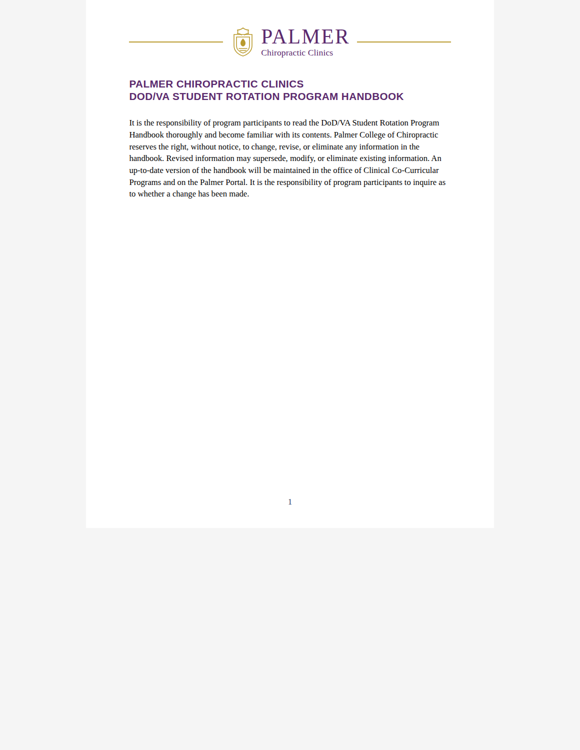PALMER Chiropractic Clinics
Palmer Chiropractic Clinics
DoD/VA Student Rotation Program Handbook
It is the responsibility of program participants to read the DoD/VA Student Rotation Program Handbook thoroughly and become familiar with its contents. Palmer College of Chiropractic reserves the right, without notice, to change, revise, or eliminate any information in the handbook. Revised information may supersede, modify, or eliminate existing information. An up-to-date version of the handbook will be maintained in the office of Clinical Co-Curricular Programs and on the Palmer Portal. It is the responsibility of program participants to inquire as to whether a change has been made.
1